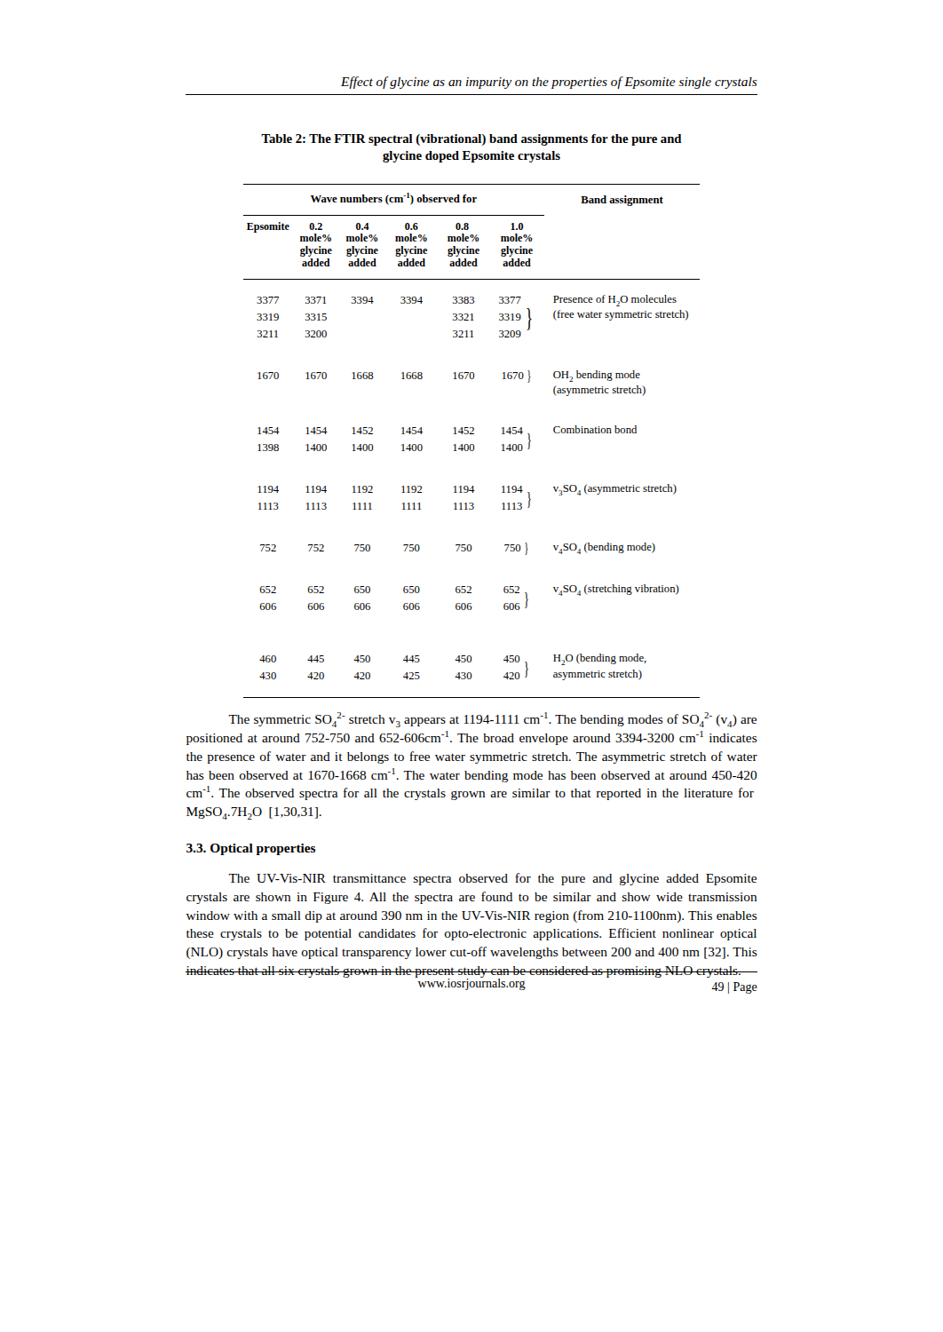Effect of glycine as an impurity on the properties of Epsomite single crystals
Table 2: The FTIR spectral (vibrational) band assignments for the pure and glycine doped Epsomite crystals
| Wave numbers (cm -1 ) observed for | Band assignment |
| Epsomite | 0.2 mole% glycine added | 0.4 mole% glycine added | 0.6 mole% glycine added | 0.8 mole% glycine added | 1.0 mole% glycine added | |
| 3377 3319 3211 | 3371 3315 3200 | 3394 | 3394 | 3383 3321 3211 | 3377 3319 3209 } | Presence of H 2 O molecules (free water symmetric stretch) |
| 1670 | 1670 | 1668 | 1668 | 1670 | 1670 } | OH 2 bending mode (asymmetric stretch) |
| 1454 1398 | 1454 1400 | 1452 1400 | 1454 1400 | 1452 1400 | 1454 1400 } | Combination bond |
| 1194 1113 | 1194 1113 | 1192 1111 | 1192 1111 | 1194 1113 | 1194 1113 } | v 3 SO 4 (asymmetric stretch) |
| 752 | 752 | 750 | 750 | 750 | 750 } | v 4 SO 4 (bending mode) |
| 652 606 | 652 606 | 650 606 | 650 606 | 652 606 | 652 606 } | v 4 SO 4 (stretching vibration) |
| 460 430 | 445 420 | 450 420 | 445 425 | 450 430 | 450 420 } | H 2 O (bending mode, asymmetric stretch) |
The symmetric SO42- stretch v3 appears at 1194-1111 cm-1. The bending modes of SO42- (v4) are positioned at around 752-750 and 652-606cm-1. The broad envelope around 3394-3200 cm-1 indicates the presence of water and it belongs to free water symmetric stretch. The asymmetric stretch of water has been observed at 1670-1668 cm-1. The water bending mode has been observed at around 450-420 cm-1. The observed spectra for all the crystals grown are similar to that reported in the literature for MgSO4.7H2O [1,30,31].
3.3. Optical properties
The UV-Vis-NIR transmittance spectra observed for the pure and glycine added Epsomite crystals are shown in Figure 4. All the spectra are found to be similar and show wide transmission window with a small dip at around 390 nm in the UV-Vis-NIR region (from 210-1100nm). This enables these crystals to be potential candidates for opto-electronic applications. Efficient nonlinear optical (NLO) crystals have optical transparency lower cut-off wavelengths between 200 and 400 nm [32]. This indicates that all six crystals grown in the present study can be considered as promising NLO crystals.
www.iosrjournals.org
49 | Page